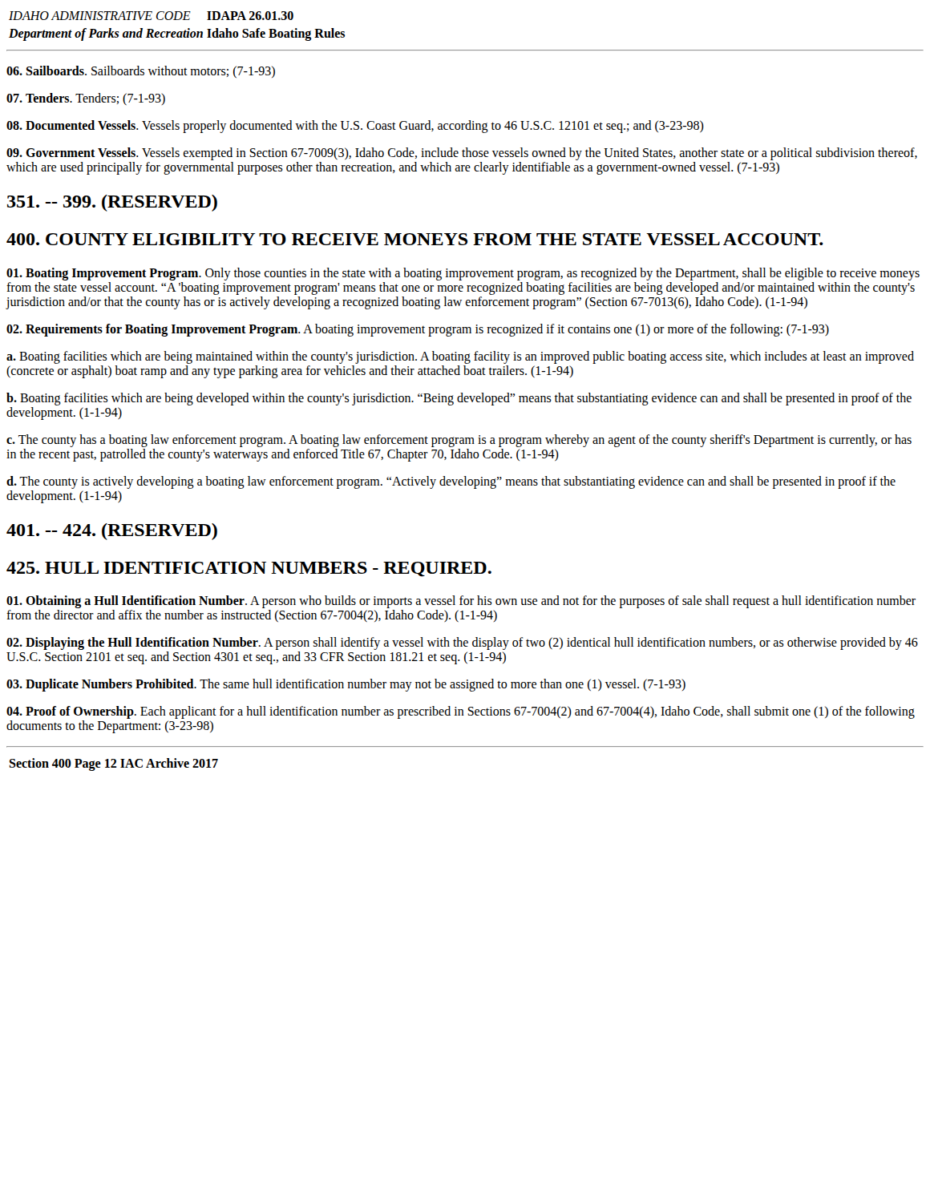| IDAHO ADMINISTRATIVE CODE | IDAPA 26.01.30 |
| Department of Parks and Recreation | Idaho Safe Boating Rules |
06. Sailboards. Sailboards without motors; (7-1-93)
07. Tenders. Tenders; (7-1-93)
08. Documented Vessels. Vessels properly documented with the U.S. Coast Guard, according to 46 U.S.C. 12101 et seq.; and (3-23-98)
09. Government Vessels. Vessels exempted in Section 67-7009(3), Idaho Code, include those vessels owned by the United States, another state or a political subdivision thereof, which are used principally for governmental purposes other than recreation, and which are clearly identifiable as a government-owned vessel. (7-1-93)
351. -- 399. (RESERVED)
400. COUNTY ELIGIBILITY TO RECEIVE MONEYS FROM THE STATE VESSEL ACCOUNT.
01. Boating Improvement Program. Only those counties in the state with a boating improvement program, as recognized by the Department, shall be eligible to receive moneys from the state vessel account. “A 'boating improvement program' means that one or more recognized boating facilities are being developed and/or maintained within the county's jurisdiction and/or that the county has or is actively developing a recognized boating law enforcement program” (Section 67-7013(6), Idaho Code). (1-1-94)
02. Requirements for Boating Improvement Program. A boating improvement program is recognized if it contains one (1) or more of the following: (7-1-93)
a. Boating facilities which are being maintained within the county's jurisdiction. A boating facility is an improved public boating access site, which includes at least an improved (concrete or asphalt) boat ramp and any type parking area for vehicles and their attached boat trailers. (1-1-94)
b. Boating facilities which are being developed within the county's jurisdiction. “Being developed” means that substantiating evidence can and shall be presented in proof of the development. (1-1-94)
c. The county has a boating law enforcement program. A boating law enforcement program is a program whereby an agent of the county sheriff's Department is currently, or has in the recent past, patrolled the county's waterways and enforced Title 67, Chapter 70, Idaho Code. (1-1-94)
d. The county is actively developing a boating law enforcement program. “Actively developing” means that substantiating evidence can and shall be presented in proof if the development. (1-1-94)
401. -- 424. (RESERVED)
425. HULL IDENTIFICATION NUMBERS - REQUIRED.
01. Obtaining a Hull Identification Number. A person who builds or imports a vessel for his own use and not for the purposes of sale shall request a hull identification number from the director and affix the number as instructed (Section 67-7004(2), Idaho Code). (1-1-94)
02. Displaying the Hull Identification Number. A person shall identify a vessel with the display of two (2) identical hull identification numbers, or as otherwise provided by 46 U.S.C. Section 2101 et seq. and Section 4301 et seq., and 33 CFR Section 181.21 et seq. (1-1-94)
03. Duplicate Numbers Prohibited. The same hull identification number may not be assigned to more than one (1) vessel. (7-1-93)
04. Proof of Ownership. Each applicant for a hull identification number as prescribed in Sections 67-7004(2) and 67-7004(4), Idaho Code, shall submit one (1) of the following documents to the Department: (3-23-98)
| Section 400 | Page 12 | IAC Archive 2017 |